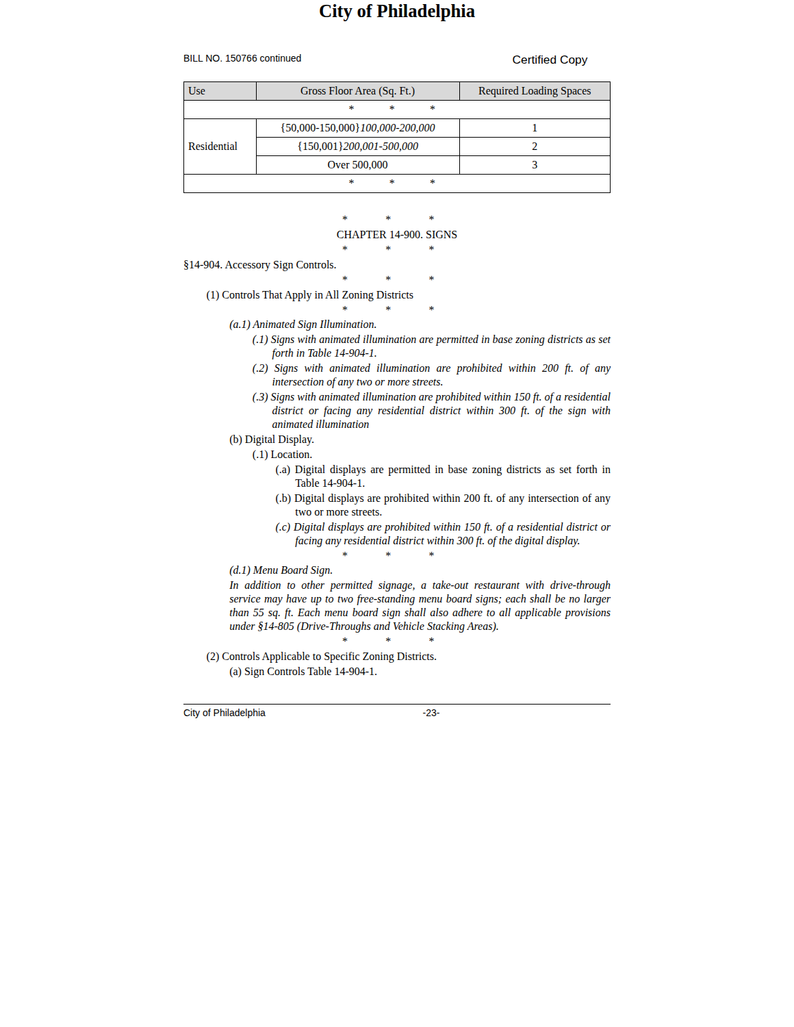City of Philadelphia
BILL NO. 150766 continued
Certified Copy
| Use | Gross Floor Area (Sq. Ft.) | Required Loading Spaces |
| --- | --- | --- |
| * * * |
| Residential | {50,000-150,000} 100,000-200,000 | 1 |
| {150,001} 200,001-500,000 | 2 |
| Over 500,000 | 3 |
| * * * |
* * *
CHAPTER 14-900. SIGNS
* * *
§14-904. Accessory Sign Controls.
* * *
(1) Controls That Apply in All Zoning Districts
* * *
(a.1) Animated Sign Illumination.
(.1) Signs with animated illumination are permitted in base zoning districts as set forth in Table 14-904-1.
(.2) Signs with animated illumination are prohibited within 200 ft. of any intersection of any two or more streets.
(.3) Signs with animated illumination are prohibited within 150 ft. of a residential district or facing any residential district within 300 ft. of the sign with animated illumination
(b) Digital Display.
(.1) Location.
(.a) Digital displays are permitted in base zoning districts as set forth in Table 14-904-1.
(.b) Digital displays are prohibited within 200 ft. of any intersection of any two or more streets.
(.c) Digital displays are prohibited within 150 ft. of a residential district or facing any residential district within 300 ft. of the digital display.
* * *
(d.1) Menu Board Sign.
In addition to other permitted signage, a take-out restaurant with drive-through service may have up to two free-standing menu board signs; each shall be no larger than 55 sq. ft. Each menu board sign shall also adhere to all applicable provisions under §14-805 (Drive-Throughs and Vehicle Stacking Areas).
* * *
(2) Controls Applicable to Specific Zoning Districts.
(a) Sign Controls Table 14-904-1.
City of Philadelphia
-23-